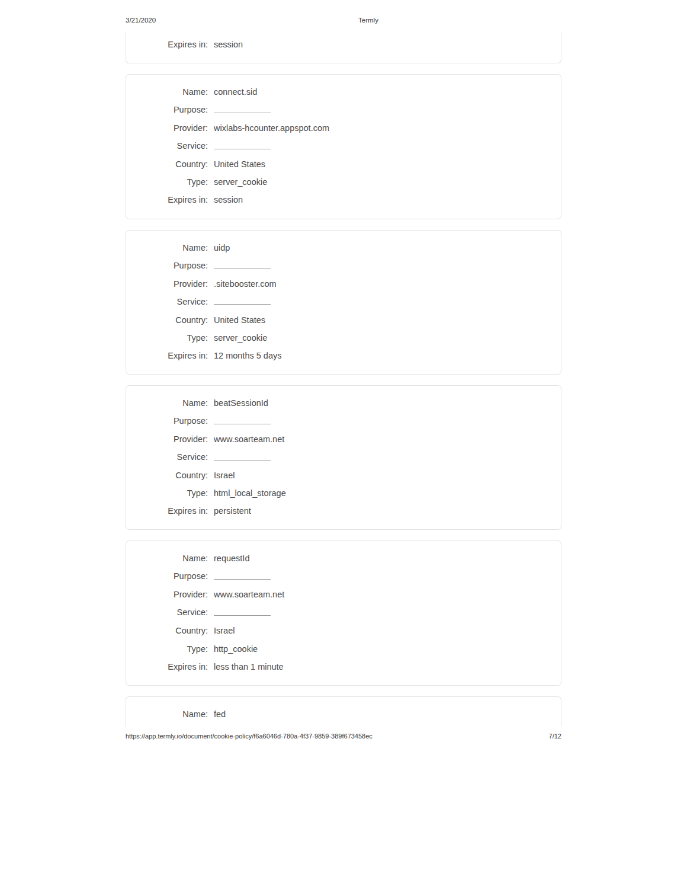3/21/2020
Termly
| Expires in: | session |
| Name: | connect.sid |
| Purpose: | |
| Provider: | wixlabs-hcounter.appspot.com |
| Service: | |
| Country: | United States |
| Type: | server_cookie |
| Expires in: | session |
| Name: | uidp |
| Purpose: | |
| Provider: | .sitebooster.com |
| Service: | |
| Country: | United States |
| Type: | server_cookie |
| Expires in: | 12 months 5 days |
| Name: | beatSessionId |
| Purpose: | |
| Provider: | www.soarteam.net |
| Service: | |
| Country: | Israel |
| Type: | html_local_storage |
| Expires in: | persistent |
| Name: | requestId |
| Purpose: | |
| Provider: | www.soarteam.net |
| Service: | |
| Country: | Israel |
| Type: | http_cookie |
| Expires in: | less than 1 minute |
| Name: | fed |
https://app.termly.io/document/cookie-policy/f6a6046d-780a-4f37-9859-389f673458ec
7/12